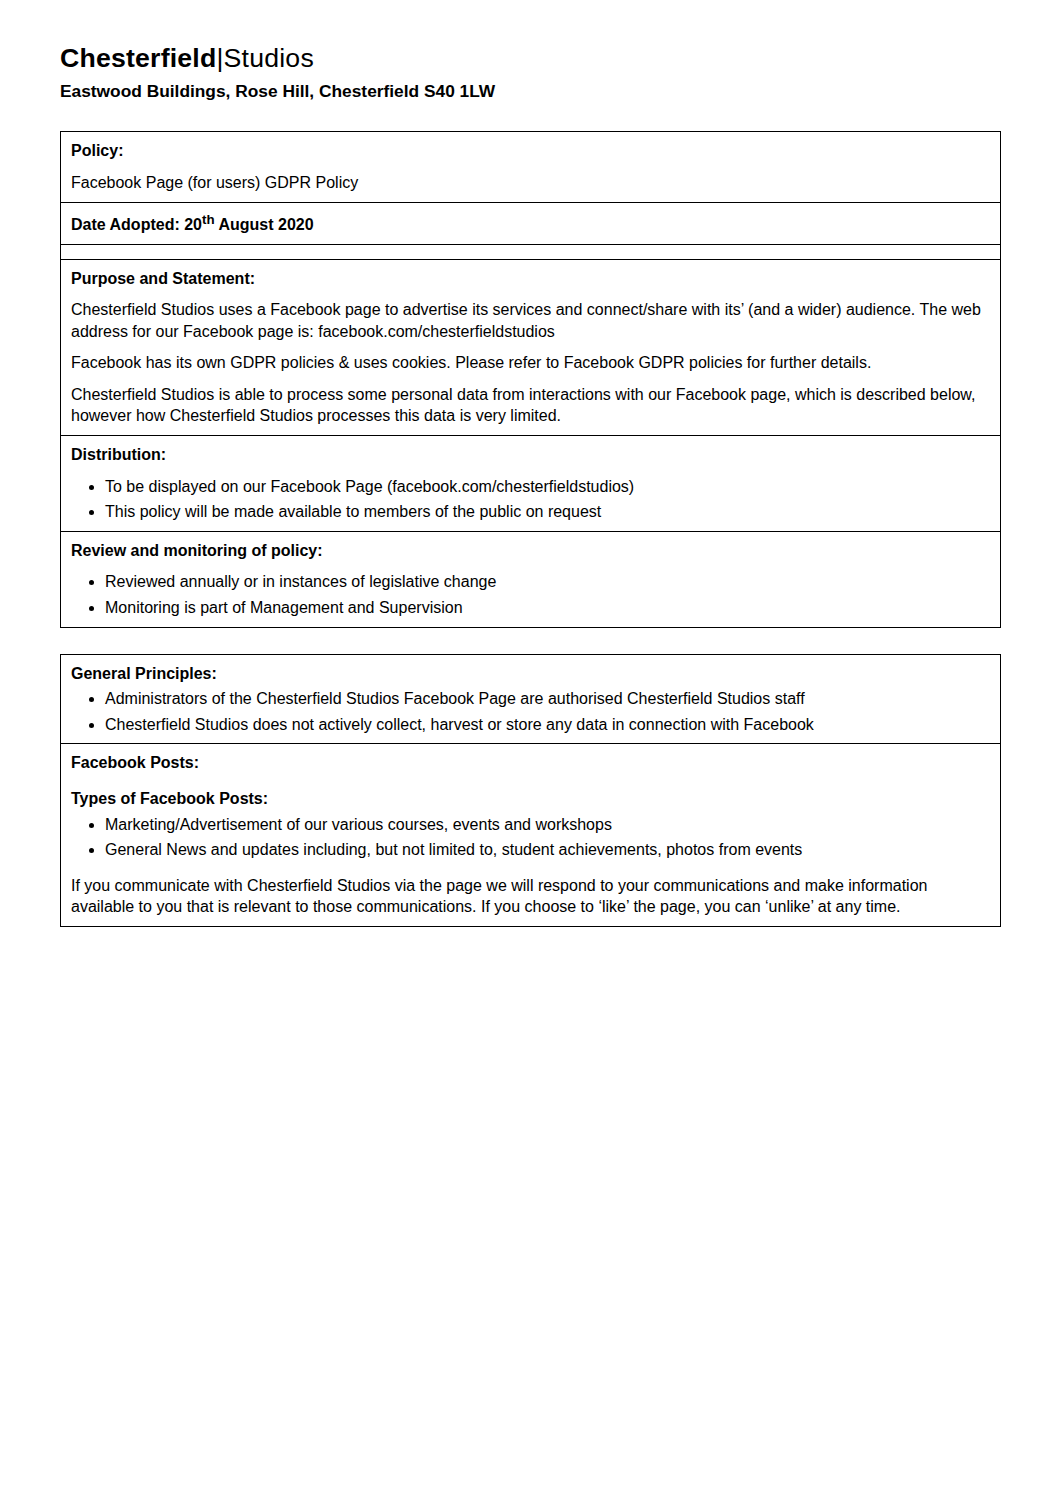Chesterfield|Studios
Eastwood Buildings, Rose Hill, Chesterfield S40 1LW
| Policy: Facebook Page (for users) GDPR Policy |
| Date Adopted: 20 th August 2020 |
| Purpose and Statement: Chesterfield Studios uses a Facebook page to advertise its services and connect/share with its’ (and a wider) audience. The web address for our Facebook page is: facebook.com/chesterfieldstudios Facebook has its own GDPR policies & uses cookies. Please refer to Facebook GDPR policies for further details. Chesterfield Studios is able to process some personal data from interactions with our Facebook page, which is described below, however how Chesterfield Studios processes this data is very limited. |
| Distribution: To be displayed on our Facebook Page (facebook.com/chesterfieldstudios) This policy will be made available to members of the public on request |
| Review and monitoring of policy: Reviewed annually or in instances of legislative change Monitoring is part of Management and Supervision |
| General Principles: Administrators of the Chesterfield Studios Facebook Page are authorised Chesterfield Studios staff Chesterfield Studios does not actively collect, harvest or store any data in connection with Facebook |
| Facebook Posts: Types of Facebook Posts: Marketing/Advertisement of our various courses, events and workshops General News and updates including, but not limited to, student achievements, photos from events If you communicate with Chesterfield Studios via the page we will respond to your communications and make information available to you that is relevant to those communications. If you choose to ‘like’ the page, you can ‘unlike’ at any time. |